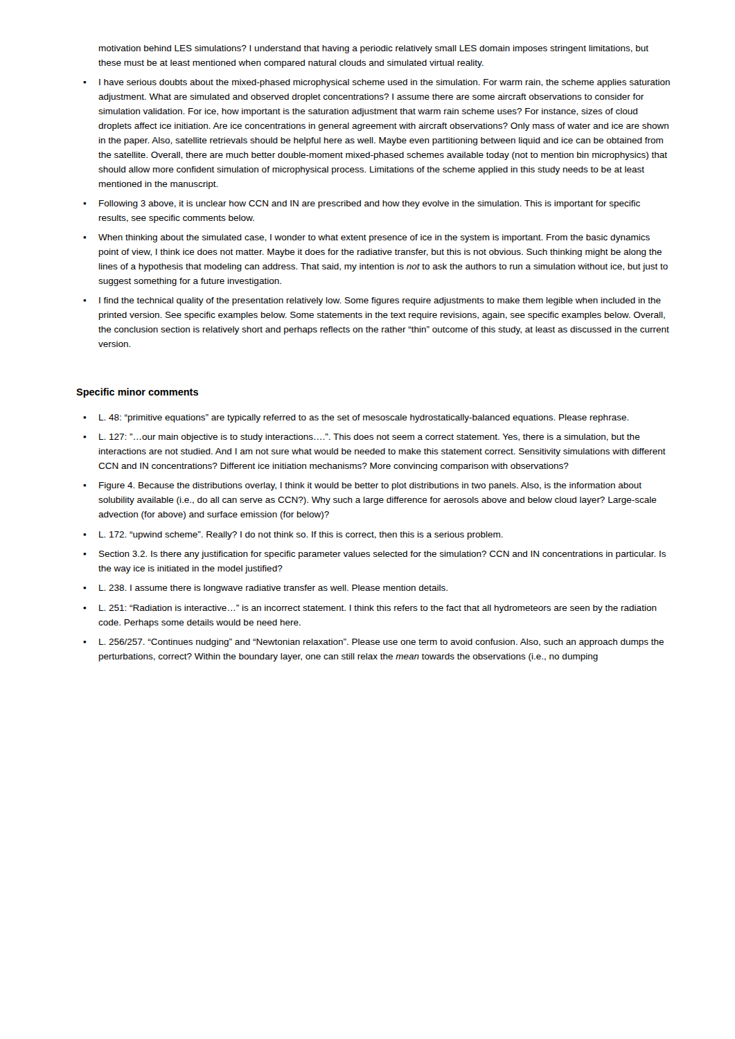motivation behind LES simulations? I understand that having a periodic relatively small LES domain imposes stringent limitations, but these must be at least mentioned when compared natural clouds and simulated virtual reality.
I have serious doubts about the mixed-phased microphysical scheme used in the simulation. For warm rain, the scheme applies saturation adjustment. What are simulated and observed droplet concentrations? I assume there are some aircraft observations to consider for simulation validation. For ice, how important is the saturation adjustment that warm rain scheme uses? For instance, sizes of cloud droplets affect ice initiation. Are ice concentrations in general agreement with aircraft observations? Only mass of water and ice are shown in the paper. Also, satellite retrievals should be helpful here as well. Maybe even partitioning between liquid and ice can be obtained from the satellite. Overall, there are much better double-moment mixed-phased schemes available today (not to mention bin microphysics) that should allow more confident simulation of microphysical process. Limitations of the scheme applied in this study needs to be at least mentioned in the manuscript.
Following 3 above, it is unclear how CCN and IN are prescribed and how they evolve in the simulation. This is important for specific results, see specific comments below.
When thinking about the simulated case, I wonder to what extent presence of ice in the system is important. From the basic dynamics point of view, I think ice does not matter. Maybe it does for the radiative transfer, but this is not obvious. Such thinking might be along the lines of a hypothesis that modeling can address. That said, my intention is not to ask the authors to run a simulation without ice, but just to suggest something for a future investigation.
I find the technical quality of the presentation relatively low. Some figures require adjustments to make them legible when included in the printed version. See specific examples below. Some statements in the text require revisions, again, see specific examples below. Overall, the conclusion section is relatively short and perhaps reflects on the rather “thin” outcome of this study, at least as discussed in the current version.
Specific minor comments
L. 48: “primitive equations” are typically referred to as the set of mesoscale hydrostatically-balanced equations. Please rephrase.
L. 127: ”…our main objective is to study interactions….”. This does not seem a correct statement. Yes, there is a simulation, but the interactions are not studied. And I am not sure what would be needed to make this statement correct. Sensitivity simulations with different CCN and IN concentrations? Different ice initiation mechanisms? More convincing comparison with observations?
Figure 4. Because the distributions overlay, I think it would be better to plot distributions in two panels. Also, is the information about solubility available (i.e., do all can serve as CCN?). Why such a large difference for aerosols above and below cloud layer? Large-scale advection (for above) and surface emission (for below)?
L. 172. “upwind scheme”. Really? I do not think so. If this is correct, then this is a serious problem.
Section 3.2. Is there any justification for specific parameter values selected for the simulation? CCN and IN concentrations in particular. Is the way ice is initiated in the model justified?
L. 238. I assume there is longwave radiative transfer as well. Please mention details.
L. 251: “Radiation is interactive…” is an incorrect statement. I think this refers to the fact that all hydrometeors are seen by the radiation code. Perhaps some details would be need here.
L. 256/257. “Continues nudging” and “Newtonian relaxation”. Please use one term to avoid confusion. Also, such an approach dumps the perturbations, correct? Within the boundary layer, one can still relax the mean towards the observations (i.e., no dumping